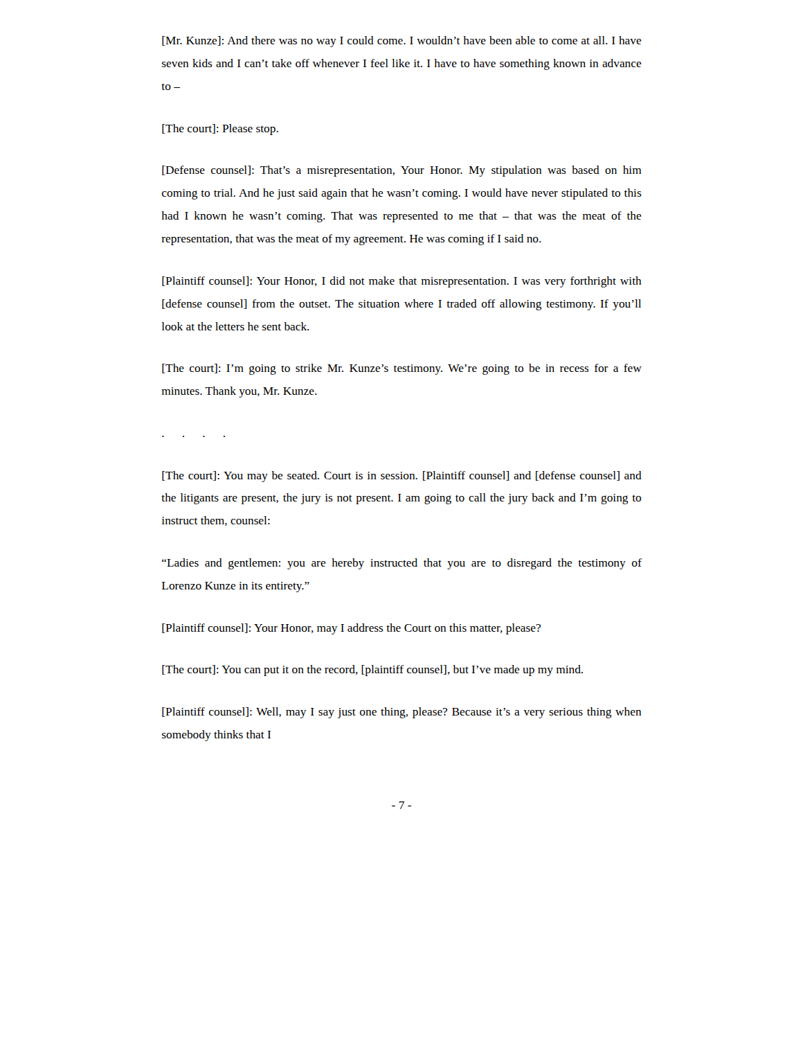[Mr. Kunze]: And there was no way I could come. I wouldn’t have been able to come at all. I have seven kids and I can’t take off whenever I feel like it. I have to have something known in advance to –
[The court]: Please stop.
[Defense counsel]: That’s a misrepresentation, Your Honor. My stipulation was based on him coming to trial. And he just said again that he wasn’t coming. I would have never stipulated to this had I known he wasn’t coming. That was represented to me that – that was the meat of the representation, that was the meat of my agreement. He was coming if I said no.
[Plaintiff counsel]: Your Honor, I did not make that misrepresentation. I was very forthright with [defense counsel] from the outset. The situation where I traded off allowing testimony. If you’ll look at the letters he sent back.
[The court]: I’m going to strike Mr. Kunze’s testimony. We’re going to be in recess for a few minutes. Thank you, Mr. Kunze.
. . . .
[The court]: You may be seated. Court is in session. [Plaintiff counsel] and [defense counsel] and the litigants are present, the jury is not present. I am going to call the jury back and I’m going to instruct them, counsel:
“Ladies and gentlemen: you are hereby instructed that you are to disregard the testimony of Lorenzo Kunze in its entirety.”
[Plaintiff counsel]: Your Honor, may I address the Court on this matter, please?
[The court]: You can put it on the record, [plaintiff counsel], but I’ve made up my mind.
[Plaintiff counsel]: Well, may I say just one thing, please? Because it’s a very serious thing when somebody thinks that I
- 7 -